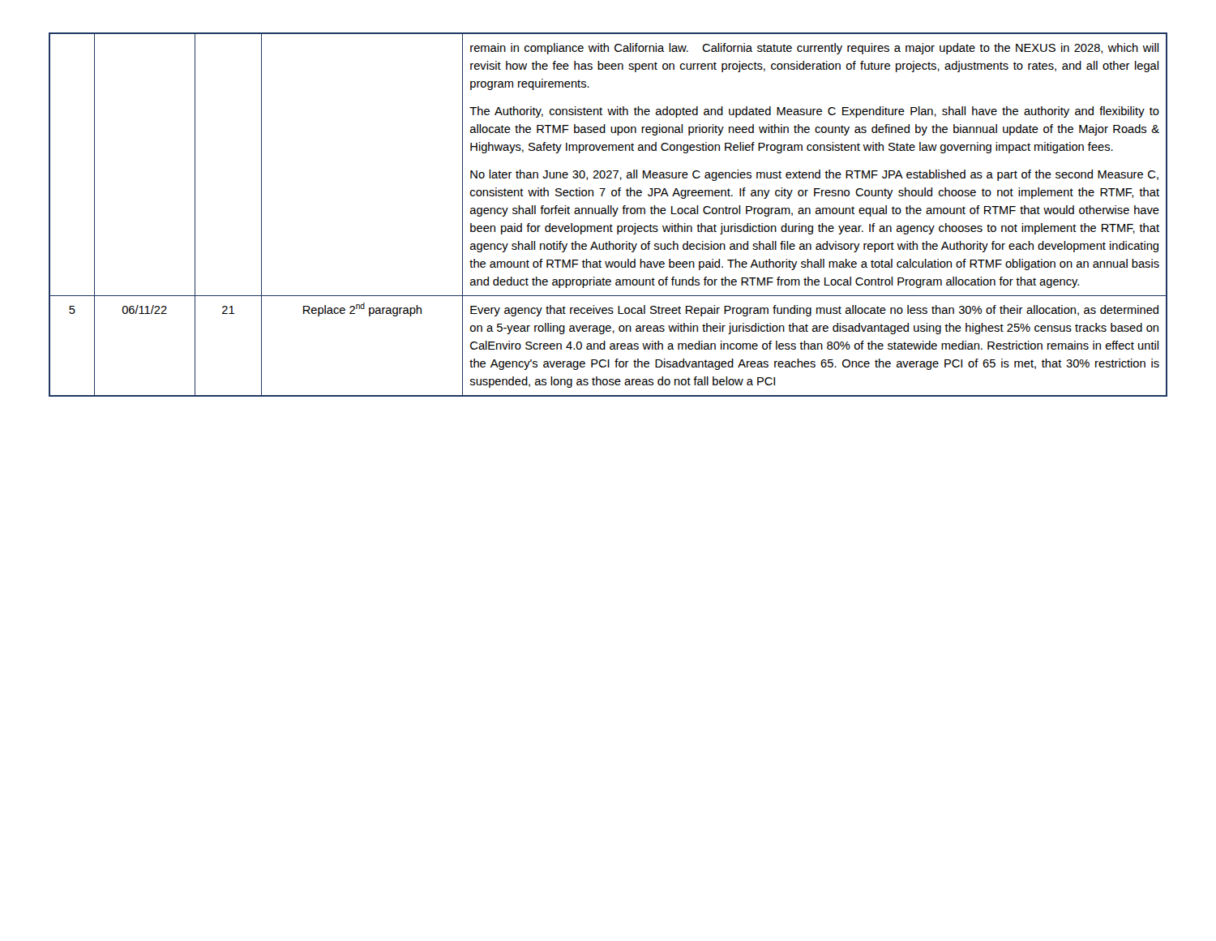| | | | | remain in compliance with California law. California statute currently requires a major update to the NEXUS in 2028, which will revisit how the fee has been spent on current projects, consideration of future projects, adjustments to rates, and all other legal program requirements. The Authority, consistent with the adopted and updated Measure C Expenditure Plan, shall have the authority and flexibility to allocate the RTMF based upon regional priority need within the county as defined by the biannual update of the Major Roads & Highways, Safety Improvement and Congestion Relief Program consistent with State law governing impact mitigation fees. No later than June 30, 2027, all Measure C agencies must extend the RTMF JPA established as a part of the second Measure C, consistent with Section 7 of the JPA Agreement. If any city or Fresno County should choose to not implement the RTMF, that agency shall forfeit annually from the Local Control Program, an amount equal to the amount of RTMF that would otherwise have been paid for development projects within that jurisdiction during the year. If an agency chooses to not implement the RTMF, that agency shall notify the Authority of such decision and shall file an advisory report with the Authority for each development indicating the amount of RTMF that would have been paid. The Authority shall make a total calculation of RTMF obligation on an annual basis and deduct the appropriate amount of funds for the RTMF from the Local Control Program allocation for that agency. |
| 5 | 06/11/22 | 21 | Replace 2 nd paragraph | Every agency that receives Local Street Repair Program funding must allocate no less than 30% of their allocation, as determined on a 5-year rolling average, on areas within their jurisdiction that are disadvantaged using the highest 25% census tracks based on CalEnviro Screen 4.0 and areas with a median income of less than 80% of the statewide median. Restriction remains in effect until the Agency's average PCI for the Disadvantaged Areas reaches 65. Once the average PCI of 65 is met, that 30% restriction is suspended, as long as those areas do not fall below a PCI |